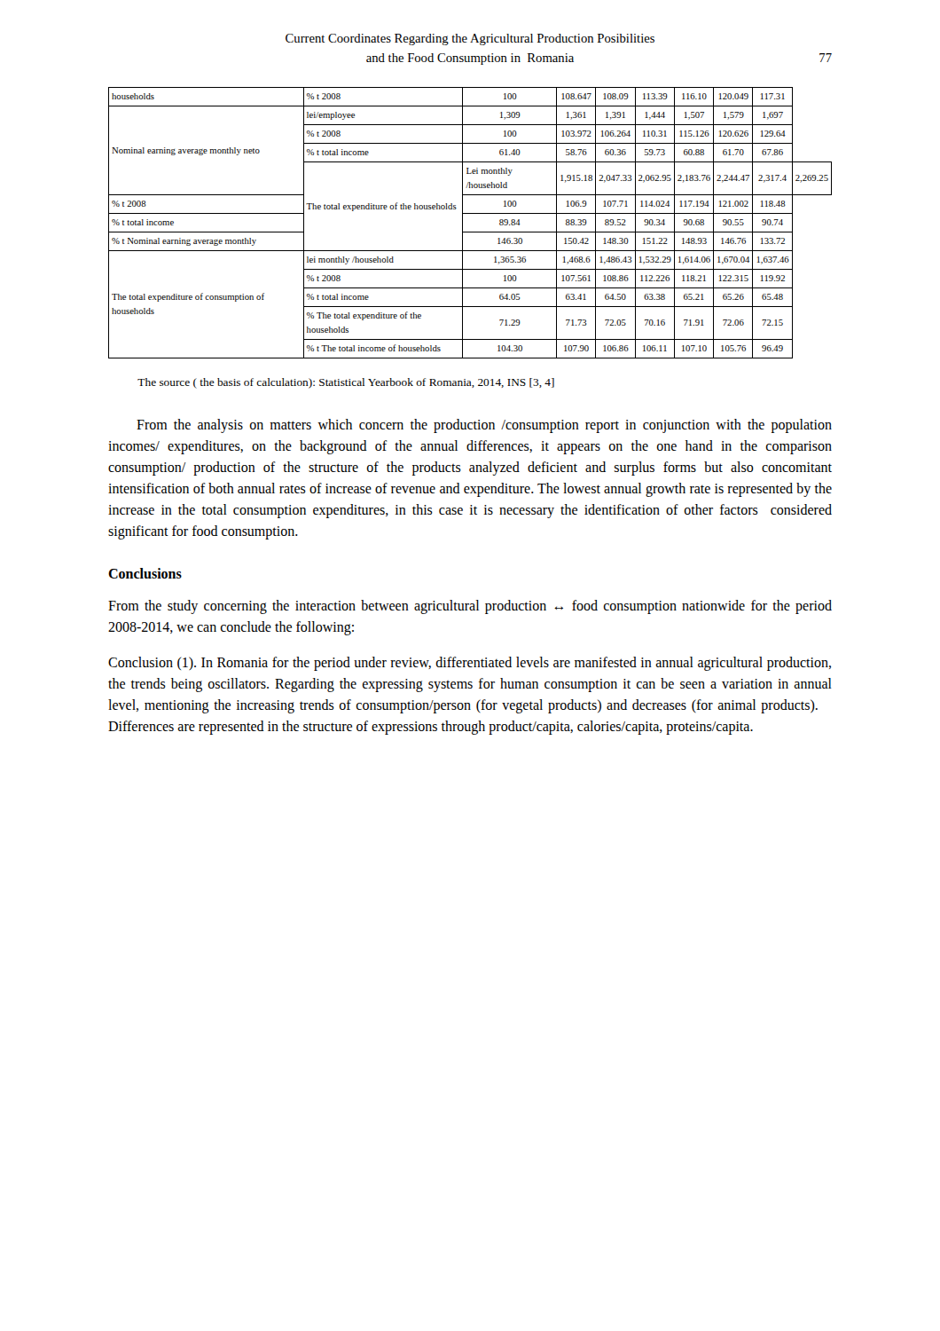Current Coordinates Regarding the Agricultural Production Posibilities and the Food Consumption in Romania 77
| households | % t 2008 | 100 | 108.647 | 108.09 | 113.39 | 116.10 | 120.049 | 117.31 |
| Nominal earning average monthly neto | lei/employee | 1,309 | 1,361 | 1,391 | 1,444 | 1,507 | 1,579 | 1,697 |
| % t 2008 | 100 | 103.972 | 106.264 | 110.31 | 115.126 | 120.626 | 129.64 |
| % t total income | 61.40 | 58.76 | 60.36 | 59.73 | 60.88 | 61.70 | 67.86 |
| The total expenditure of the households | Lei monthly /household | 1,915.18 | 2,047.33 | 2,062.95 | 2,183.76 | 2,244.47 | 2,317.4 | 2,269.25 |
| % t 2008 | 100 | 106.9 | 107.71 | 114.024 | 117.194 | 121.002 | 118.48 |
| % t total income | 89.84 | 88.39 | 89.52 | 90.34 | 90.68 | 90.55 | 90.74 |
| % t Nominal earning average monthly | 146.30 | 150.42 | 148.30 | 151.22 | 148.93 | 146.76 | 133.72 |
| The total expenditure of consumption of households | lei monthly /household | 1,365.36 | 1,468.6 | 1,486.43 | 1,532.29 | 1,614.06 | 1,670.04 | 1,637.46 |
| % t 2008 | 100 | 107.561 | 108.86 | 112.226 | 118.21 | 122.315 | 119.92 |
| % t total income | 64.05 | 63.41 | 64.50 | 63.38 | 65.21 | 65.26 | 65.48 |
| % The total expenditure of the households | 71.29 | 71.73 | 72.05 | 70.16 | 71.91 | 72.06 | 72.15 |
| % t The total income of households | 104.30 | 107.90 | 106.86 | 106.11 | 107.10 | 105.76 | 96.49 |
The source ( the basis of calculation): Statistical Yearbook of Romania, 2014, INS [3, 4]
From the analysis on matters which concern the production /consumption report in conjunction with the population incomes/ expenditures, on the background of the annual differences, it appears on the one hand in the comparison consumption/ production of the structure of the products analyzed deficient and surplus forms but also concomitant intensification of both annual rates of increase of revenue and expenditure. The lowest annual growth rate is represented by the increase in the total consumption expenditures, in this case it is necessary the identification of other factors considered significant for food consumption.
Conclusions
From the study concerning the interaction between agricultural production ↔ food consumption nationwide for the period 2008-2014, we can conclude the following:
Conclusion (1). In Romania for the period under review, differentiated levels are manifested in annual agricultural production, the trends being oscillators. Regarding the expressing systems for human consumption it can be seen a variation in annual level, mentioning the increasing trends of consumption/person (for vegetal products) and decreases (for animal products). Differences are represented in the structure of expressions through product/capita, calories/capita, proteins/capita.